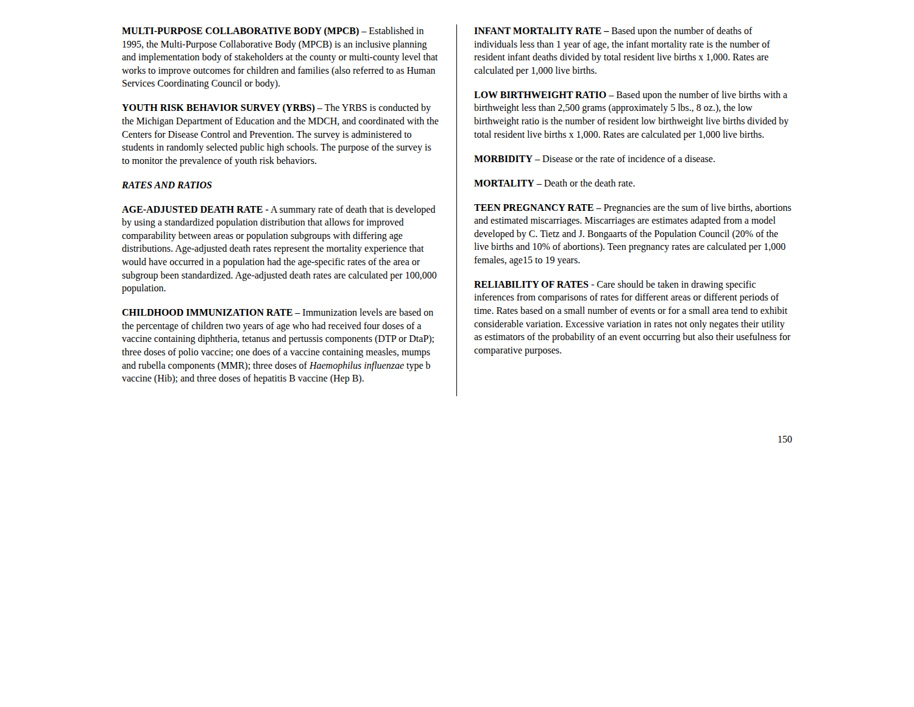MULTI-PURPOSE COLLABORATIVE BODY (MPCB) – Established in 1995, the Multi-Purpose Collaborative Body (MPCB) is an inclusive planning and implementation body of stakeholders at the county or multi-county level that works to improve outcomes for children and families (also referred to as Human Services Coordinating Council or body).
YOUTH RISK BEHAVIOR SURVEY (YRBS) – The YRBS is conducted by the Michigan Department of Education and the MDCH, and coordinated with the Centers for Disease Control and Prevention. The survey is administered to students in randomly selected public high schools. The purpose of the survey is to monitor the prevalence of youth risk behaviors.
RATES AND RATIOS
AGE-ADJUSTED DEATH RATE - A summary rate of death that is developed by using a standardized population distribution that allows for improved comparability between areas or population subgroups with differing age distributions. Age-adjusted death rates represent the mortality experience that would have occurred in a population had the age-specific rates of the area or subgroup been standardized. Age-adjusted death rates are calculated per 100,000 population.
CHILDHOOD IMMUNIZATION RATE – Immunization levels are based on the percentage of children two years of age who had received four doses of a vaccine containing diphtheria, tetanus and pertussis components (DTP or DtaP); three doses of polio vaccine; one does of a vaccine containing measles, mumps and rubella components (MMR); three doses of Haemophilus influenzae type b vaccine (Hib); and three doses of hepatitis B vaccine (Hep B).
INFANT MORTALITY RATE – Based upon the number of deaths of individuals less than 1 year of age, the infant mortality rate is the number of resident infant deaths divided by total resident live births x 1,000. Rates are calculated per 1,000 live births.
LOW BIRTHWEIGHT RATIO – Based upon the number of live births with a birthweight less than 2,500 grams (approximately 5 lbs., 8 oz.), the low birthweight ratio is the number of resident low birthweight live births divided by total resident live births x 1,000. Rates are calculated per 1,000 live births.
MORBIDITY – Disease or the rate of incidence of a disease.
MORTALITY – Death or the death rate.
TEEN PREGNANCY RATE – Pregnancies are the sum of live births, abortions and estimated miscarriages. Miscarriages are estimates adapted from a model developed by C. Tietz and J. Bongaarts of the Population Council (20% of the live births and 10% of abortions). Teen pregnancy rates are calculated per 1,000 females, age15 to 19 years.
RELIABILITY OF RATES - Care should be taken in drawing specific inferences from comparisons of rates for different areas or different periods of time. Rates based on a small number of events or for a small area tend to exhibit considerable variation. Excessive variation in rates not only negates their utility as estimators of the probability of an event occurring but also their usefulness for comparative purposes.
150